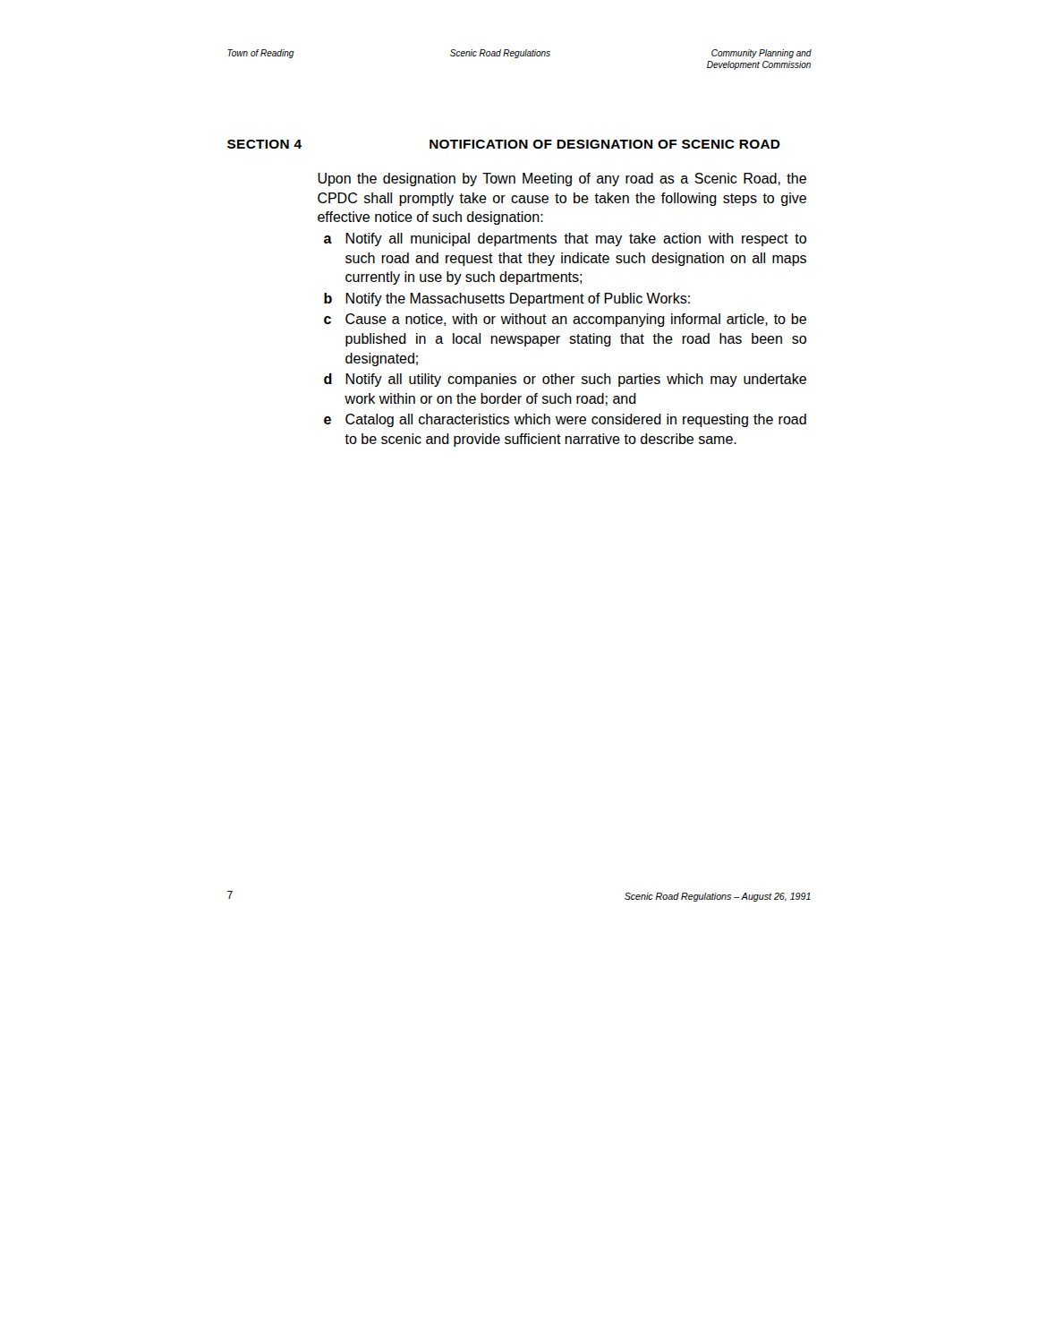Town of Reading
Scenic Road Regulations
Community Planning and
Development Commission
SECTION 4 NOTIFICATION OF DESIGNATION OF SCENIC ROAD
Upon the designation by Town Meeting of any road as a Scenic Road, the CPDC shall promptly take or cause to be taken the following steps to give effective notice of such designation:
a Notify all municipal departments that may take action with respect to such road and request that they indicate such designation on all maps currently in use by such departments;
b Notify the Massachusetts Department of Public Works:
c Cause a notice, with or without an accompanying informal article, to be published in a local newspaper stating that the road has been so designated;
d Notify all utility companies or other such parties which may undertake work within or on the border of such road; and
e Catalog all characteristics which were considered in requesting the road to be scenic and provide sufficient narrative to describe same.
7
Scenic Road Regulations – August 26, 1991